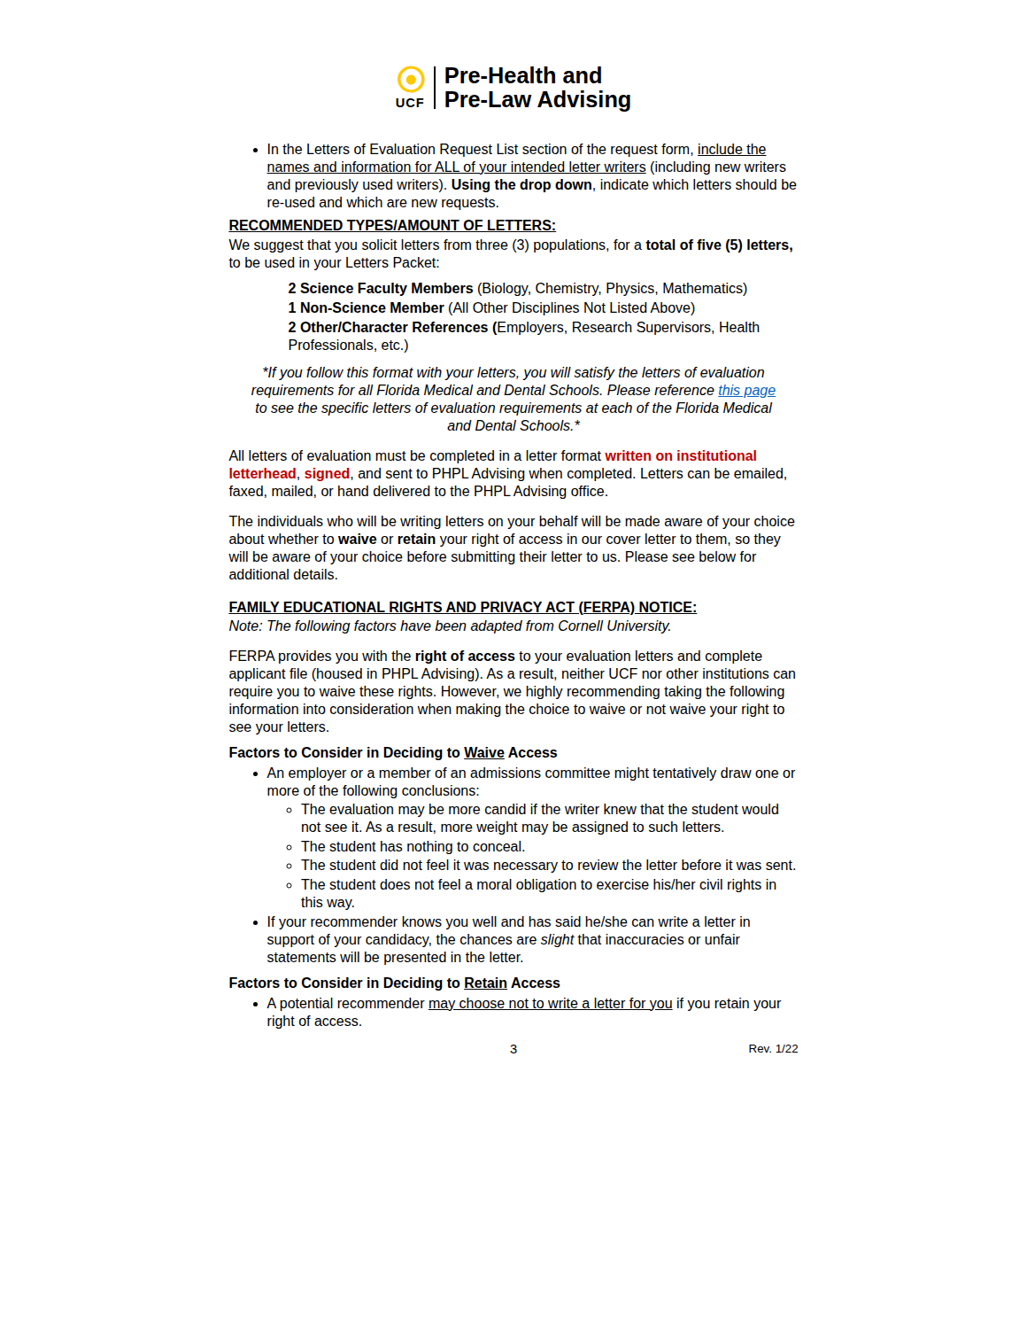⦿ UCF
Pre-Health and
Pre-Law Advising
In the Letters of Evaluation Request List section of the request form, include the names and information for ALL of your intended letter writers (including new writers and previously used writers). Using the drop down, indicate which letters should be re-used and which are new requests.
RECOMMENDED TYPES/AMOUNT OF LETTERS:
We suggest that you solicit letters from three (3) populations, for a total of five (5) letters, to be used in your Letters Packet:
2 Science Faculty Members (Biology, Chemistry, Physics, Mathematics)
1 Non-Science Member (All Other Disciplines Not Listed Above)
2 Other/Character References (Employers, Research Supervisors, Health Professionals, etc.)
*If you follow this format with your letters, you will satisfy the letters of evaluation requirements for all Florida Medical and Dental Schools. Please reference this page to see the specific letters of evaluation requirements at each of the Florida Medical and Dental Schools.*
All letters of evaluation must be completed in a letter format written on institutional letterhead, signed, and sent to PHPL Advising when completed. Letters can be emailed, faxed, mailed, or hand delivered to the PHPL Advising office.
The individuals who will be writing letters on your behalf will be made aware of your choice about whether to waive or retain your right of access in our cover letter to them, so they will be aware of your choice before submitting their letter to us. Please see below for additional details.
FAMILY EDUCATIONAL RIGHTS AND PRIVACY ACT (FERPA) NOTICE:
Note: The following factors have been adapted from Cornell University.
FERPA provides you with the right of access to your evaluation letters and complete applicant file (housed in PHPL Advising). As a result, neither UCF nor other institutions can require you to waive these rights. However, we highly recommending taking the following information into consideration when making the choice to waive or not waive your right to see your letters.
Factors to Consider in Deciding to Waive Access
An employer or a member of an admissions committee might tentatively draw one or more of the following conclusions:
The evaluation may be more candid if the writer knew that the student would not see it. As a result, more weight may be assigned to such letters.
The student has nothing to conceal.
The student did not feel it was necessary to review the letter before it was sent.
The student does not feel a moral obligation to exercise his/her civil rights in this way.
If your recommender knows you well and has said he/she can write a letter in support of your candidacy, the chances are slight that inaccuracies or unfair statements will be presented in the letter.
Factors to Consider in Deciding to Retain Access
A potential recommender may choose not to write a letter for you if you retain your right of access.
3
Rev. 1/22